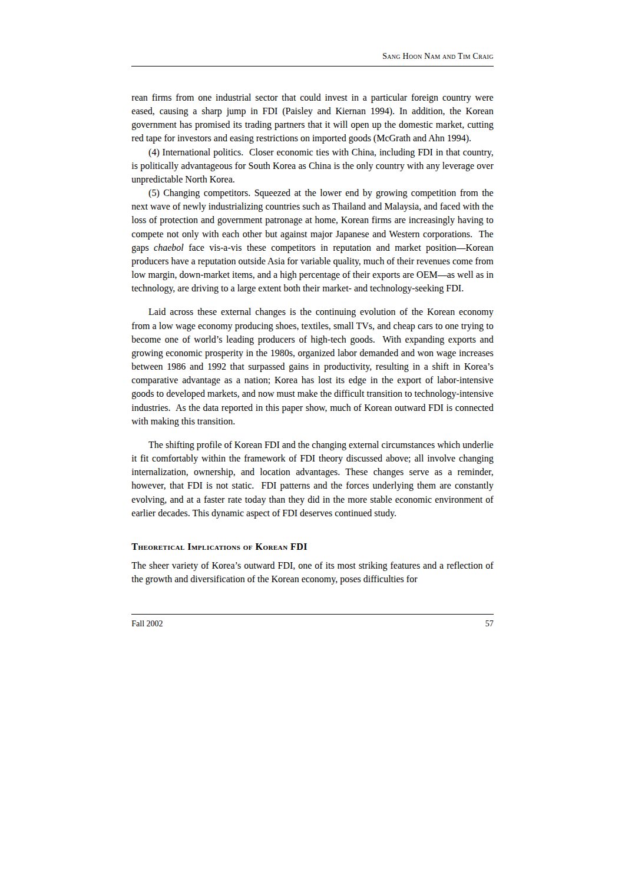Sang Hoon Nam and Tim Craig
rean firms from one industrial sector that could invest in a particular foreign country were eased, causing a sharp jump in FDI (Paisley and Kiernan 1994). In addition, the Korean government has promised its trading partners that it will open up the domestic market, cutting red tape for investors and easing restrictions on imported goods (McGrath and Ahn 1994).
(4) International politics. Closer economic ties with China, including FDI in that country, is politically advantageous for South Korea as China is the only country with any leverage over unpredictable North Korea.
(5) Changing competitors. Squeezed at the lower end by growing competition from the next wave of newly industrializing countries such as Thailand and Malaysia, and faced with the loss of protection and government patronage at home, Korean firms are increasingly having to compete not only with each other but against major Japanese and Western corporations. The gaps chaebol face vis-a-vis these competitors in reputation and market position—Korean producers have a reputation outside Asia for variable quality, much of their revenues come from low margin, down-market items, and a high percentage of their exports are OEM—as well as in technology, are driving to a large extent both their market- and technology-seeking FDI.
Laid across these external changes is the continuing evolution of the Korean economy from a low wage economy producing shoes, textiles, small TVs, and cheap cars to one trying to become one of world’s leading producers of high-tech goods. With expanding exports and growing economic prosperity in the 1980s, organized labor demanded and won wage increases between 1986 and 1992 that surpassed gains in productivity, resulting in a shift in Korea’s comparative advantage as a nation; Korea has lost its edge in the export of labor-intensive goods to developed markets, and now must make the difficult transition to technology-intensive industries. As the data reported in this paper show, much of Korean outward FDI is connected with making this transition.
The shifting profile of Korean FDI and the changing external circumstances which underlie it fit comfortably within the framework of FDI theory discussed above; all involve changing internalization, ownership, and location advantages. These changes serve as a reminder, however, that FDI is not static. FDI patterns and the forces underlying them are constantly evolving, and at a faster rate today than they did in the more stable economic environment of earlier decades. This dynamic aspect of FDI deserves continued study.
Theoretical Implications of Korean FDI
The sheer variety of Korea’s outward FDI, one of its most striking features and a reflection of the growth and diversification of the Korean economy, poses difficulties for
Fall 2002 57